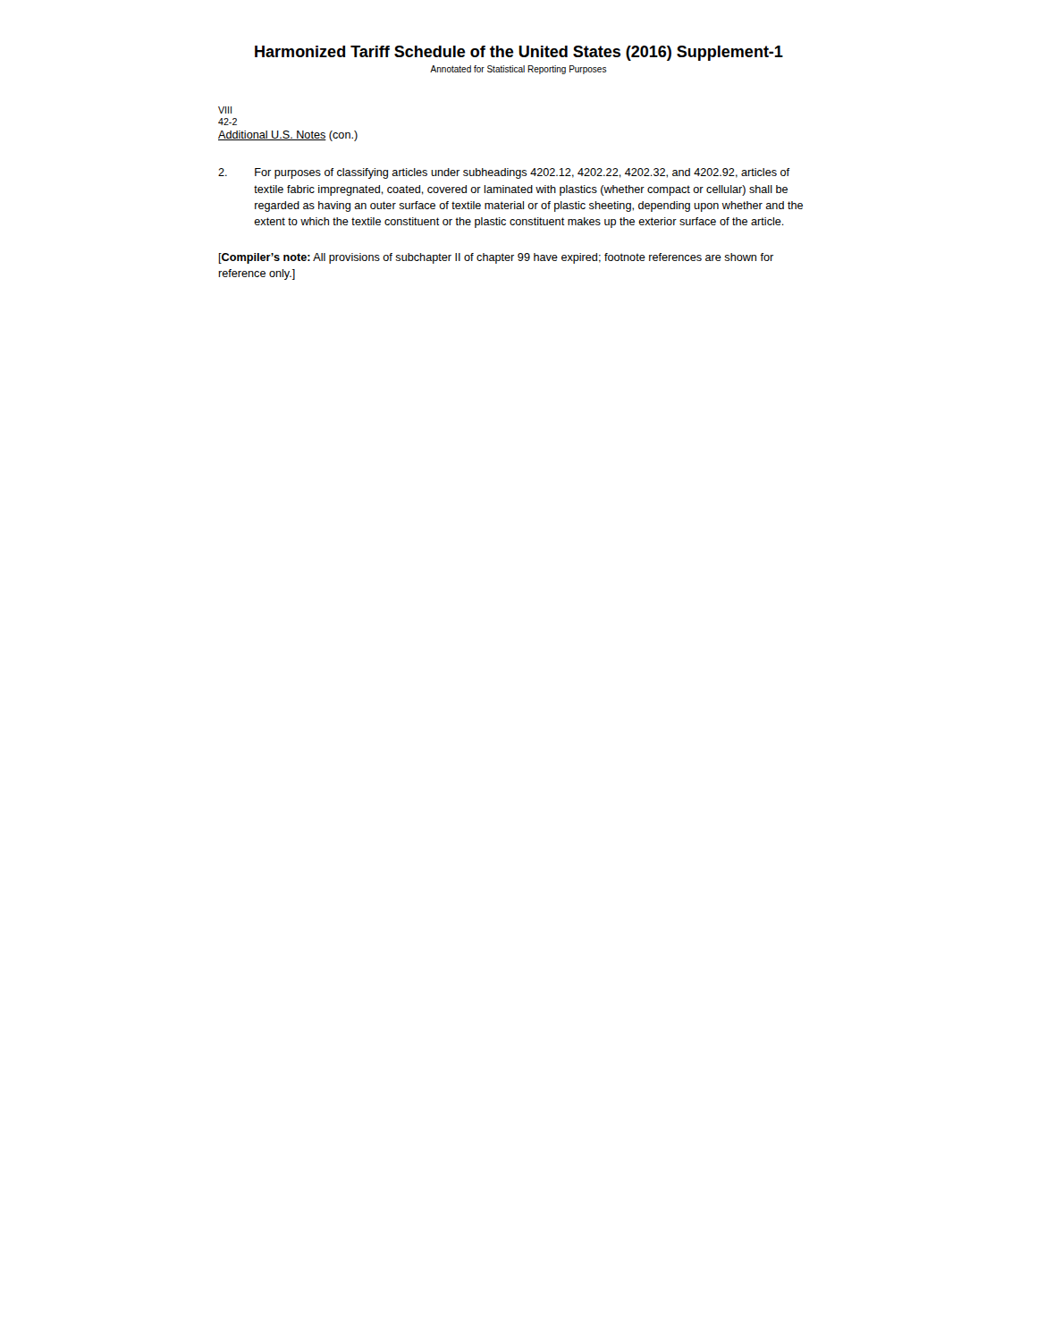Harmonized Tariff Schedule of the United States (2016) Supplement-1
Annotated for Statistical Reporting Purposes
VIII
42-2
Additional U.S. Notes (con.)
2.
For purposes of classifying articles under subheadings 4202.12, 4202.22, 4202.32, and 4202.92, articles of textile fabric impregnated, coated, covered or laminated with plastics (whether compact or cellular) shall be regarded as having an outer surface of textile material or of plastic sheeting, depending upon whether and the extent to which the textile constituent or the plastic constituent makes up the exterior surface of the article.
[Compiler’s note: All provisions of subchapter II of chapter 99 have expired; footnote references are shown for reference only.]